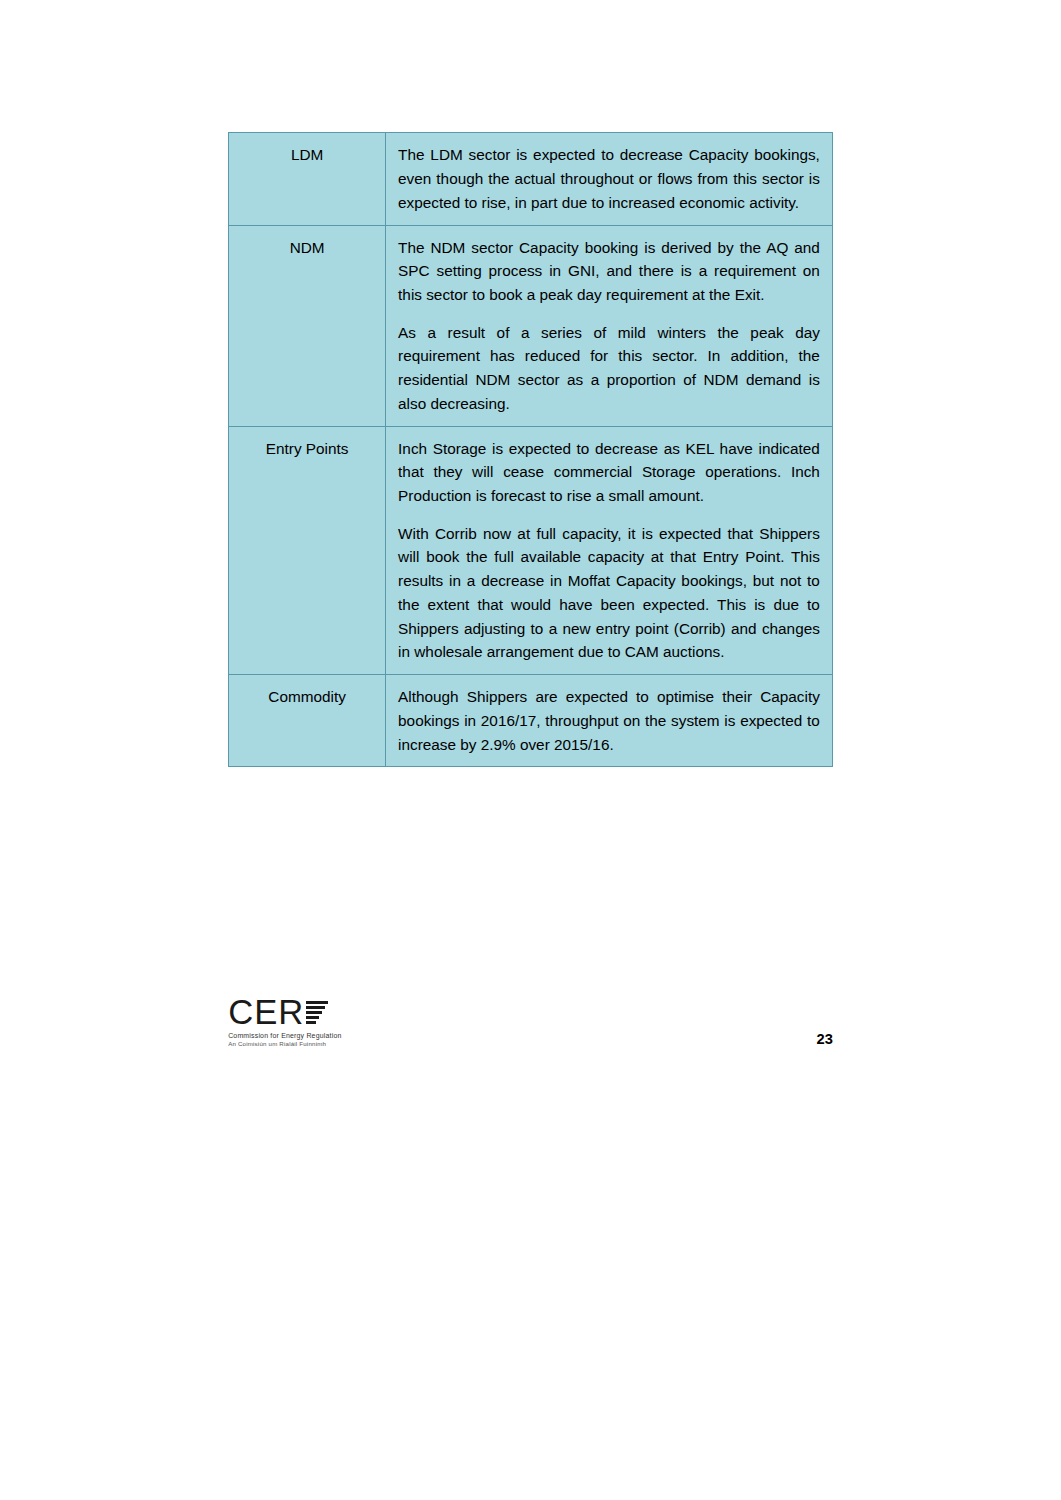| LDM | The LDM sector is expected to decrease Capacity bookings, even though the actual throughout or flows from this sector is expected to rise, in part due to increased economic activity. |
| NDM | The NDM sector Capacity booking is derived by the AQ and SPC setting process in GNI, and there is a requirement on this sector to book a peak day requirement at the Exit. As a result of a series of mild winters the peak day requirement has reduced for this sector. In addition, the residential NDM sector as a proportion of NDM demand is also decreasing. |
| Entry Points | Inch Storage is expected to decrease as KEL have indicated that they will cease commercial Storage operations. Inch Production is forecast to rise a small amount. With Corrib now at full capacity, it is expected that Shippers will book the full available capacity at that Entry Point. This results in a decrease in Moffat Capacity bookings, but not to the extent that would have been expected. This is due to Shippers adjusting to a new entry point (Corrib) and changes in wholesale arrangement due to CAM auctions. |
| Commodity | Although Shippers are expected to optimise their Capacity bookings in 2016/17, throughput on the system is expected to increase by 2.9% over 2015/16. |
CER
Commission for Energy Regulation
An Coimisiún um Rialáil Fuinnimh
23